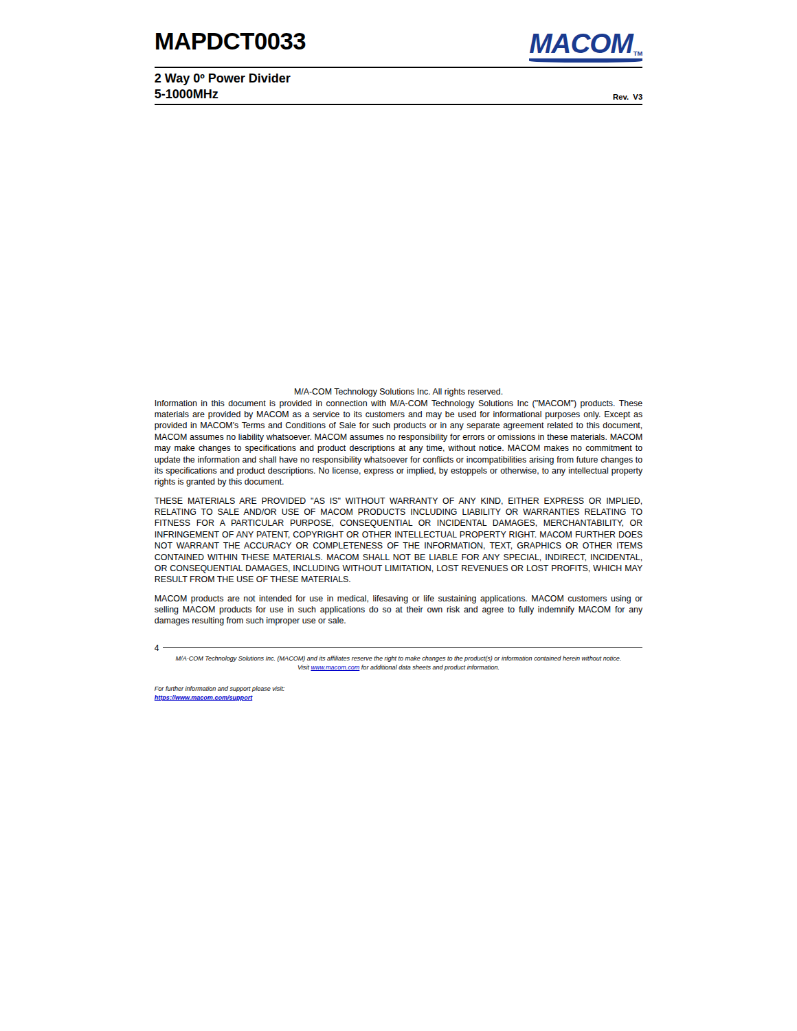MAPDCT0033
MACOM TM
2 Way 0º Power Divider
5-1000MHz
Rev. V3
M/A-COM Technology Solutions Inc. All rights reserved.
Information in this document is provided in connection with M/A-COM Technology Solutions Inc ("MACOM") products. These materials are provided by MACOM as a service to its customers and may be used for informational purposes only. Except as provided in MACOM's Terms and Conditions of Sale for such products or in any separate agreement related to this document, MACOM assumes no liability whatsoever. MACOM assumes no responsibility for errors or omissions in these materials. MACOM may make changes to specifications and product descriptions at any time, without notice. MACOM makes no commitment to update the information and shall have no responsibility whatsoever for conflicts or incompatibilities arising from future changes to its specifications and product descriptions. No license, express or implied, by estoppels or otherwise, to any intellectual property rights is granted by this document.
THESE MATERIALS ARE PROVIDED "AS IS" WITHOUT WARRANTY OF ANY KIND, EITHER EXPRESS OR IMPLIED, RELATING TO SALE AND/OR USE OF MACOM PRODUCTS INCLUDING LIABILITY OR WARRANTIES RELATING TO FITNESS FOR A PARTICULAR PURPOSE, CONSEQUENTIAL OR INCIDENTAL DAMAGES, MERCHANTABILITY, OR INFRINGEMENT OF ANY PATENT, COPYRIGHT OR OTHER INTELLECTUAL PROPERTY RIGHT. MACOM FURTHER DOES NOT WARRANT THE ACCURACY OR COMPLETENESS OF THE INFORMATION, TEXT, GRAPHICS OR OTHER ITEMS CONTAINED WITHIN THESE MATERIALS. MACOM SHALL NOT BE LIABLE FOR ANY SPECIAL, INDIRECT, INCIDENTAL, OR CONSEQUENTIAL DAMAGES, INCLUDING WITHOUT LIMITATION, LOST REVENUES OR LOST PROFITS, WHICH MAY RESULT FROM THE USE OF THESE MATERIALS.
MACOM products are not intended for use in medical, lifesaving or life sustaining applications. MACOM customers using or selling MACOM products for use in such applications do so at their own risk and agree to fully indemnify MACOM for any damages resulting from such improper use or sale.
4
M/A-COM Technology Solutions Inc. (MACOM) and its affiliates reserve the right to make changes to the product(s) or information contained herein without notice.
Visit www.macom.com for additional data sheets and product information.
For further information and support please visit:
https://www.macom.com/support